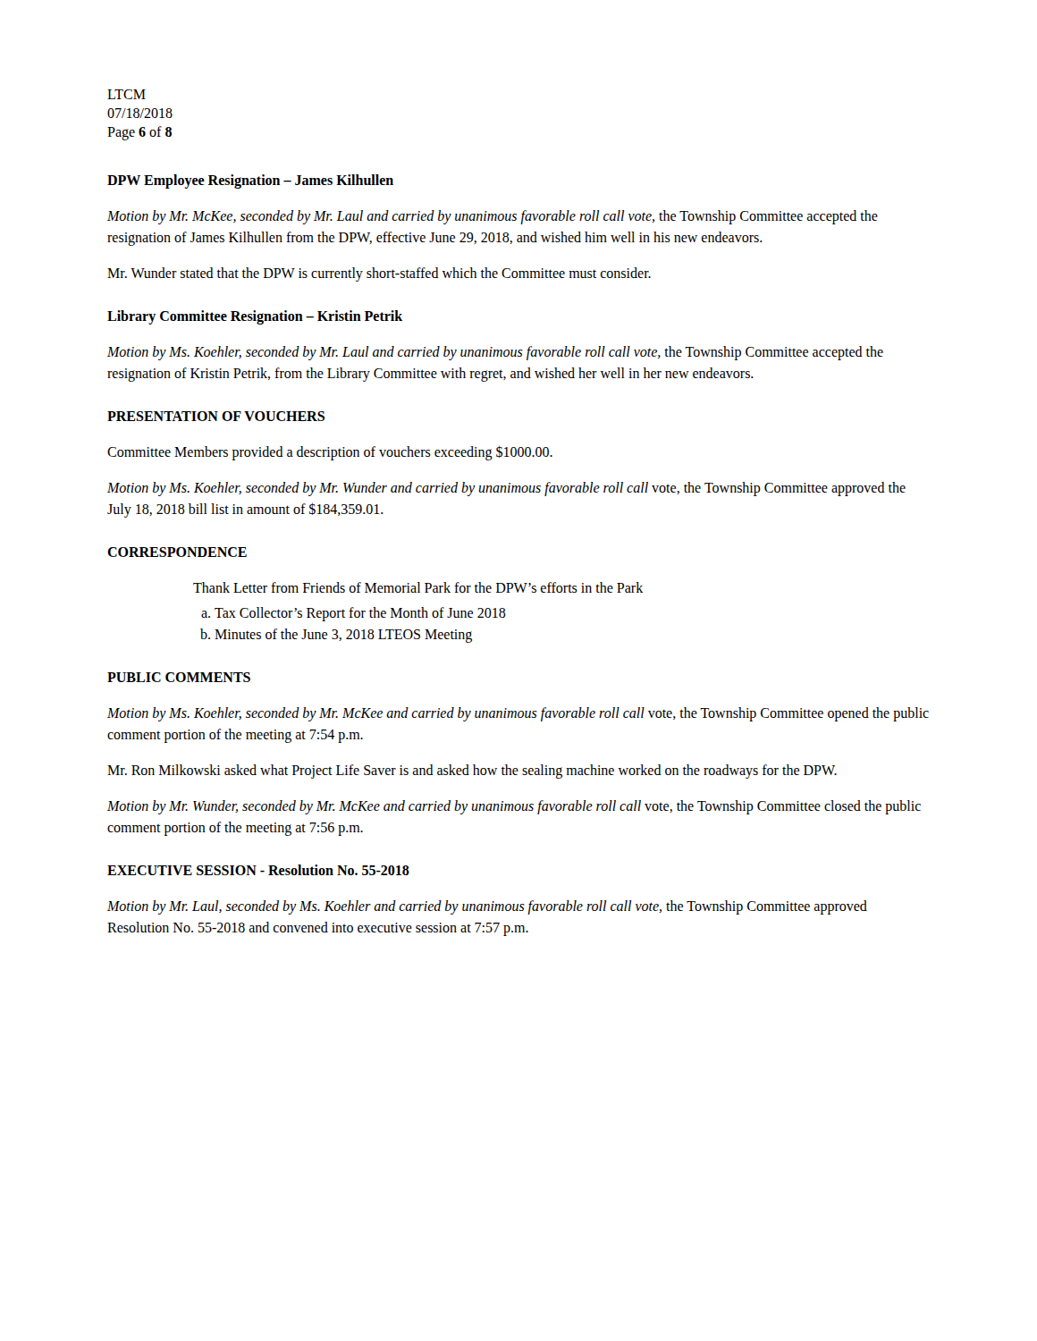LTCM
07/18/2018
Page 6 of 8
DPW Employee Resignation – James Kilhullen
Motion by Mr. McKee, seconded by Mr. Laul and carried by unanimous favorable roll call vote, the Township Committee accepted the resignation of James Kilhullen from the DPW, effective June 29, 2018, and wished him well in his new endeavors.
Mr. Wunder stated that the DPW is currently short-staffed which the Committee must consider.
Library Committee Resignation – Kristin Petrik
Motion by Ms. Koehler, seconded by Mr. Laul and carried by unanimous favorable roll call vote, the Township Committee accepted the resignation of Kristin Petrik, from the Library Committee with regret, and wished her well in her new endeavors.
PRESENTATION OF VOUCHERS
Committee Members provided a description of vouchers exceeding $1000.00.
Motion by Ms. Koehler, seconded by Mr. Wunder and carried by unanimous favorable roll call vote, the Township Committee approved the July 18, 2018 bill list in amount of $184,359.01.
CORRESPONDENCE
Thank Letter from Friends of Memorial Park for the DPW’s efforts in the Park
Tax Collector’s Report for the Month of June 2018
Minutes of the June 3, 2018 LTEOS Meeting
PUBLIC COMMENTS
Motion by Ms. Koehler, seconded by Mr. McKee and carried by unanimous favorable roll call vote, the Township Committee opened the public comment portion of the meeting at 7:54 p.m.
Mr. Ron Milkowski asked what Project Life Saver is and asked how the sealing machine worked on the roadways for the DPW.
Motion by Mr. Wunder, seconded by Mr. McKee and carried by unanimous favorable roll call vote, the Township Committee closed the public comment portion of the meeting at 7:56 p.m.
EXECUTIVE SESSION - Resolution No. 55-2018
Motion by Mr. Laul, seconded by Ms. Koehler and carried by unanimous favorable roll call vote, the Township Committee approved Resolution No. 55-2018 and convened into executive session at 7:57 p.m.